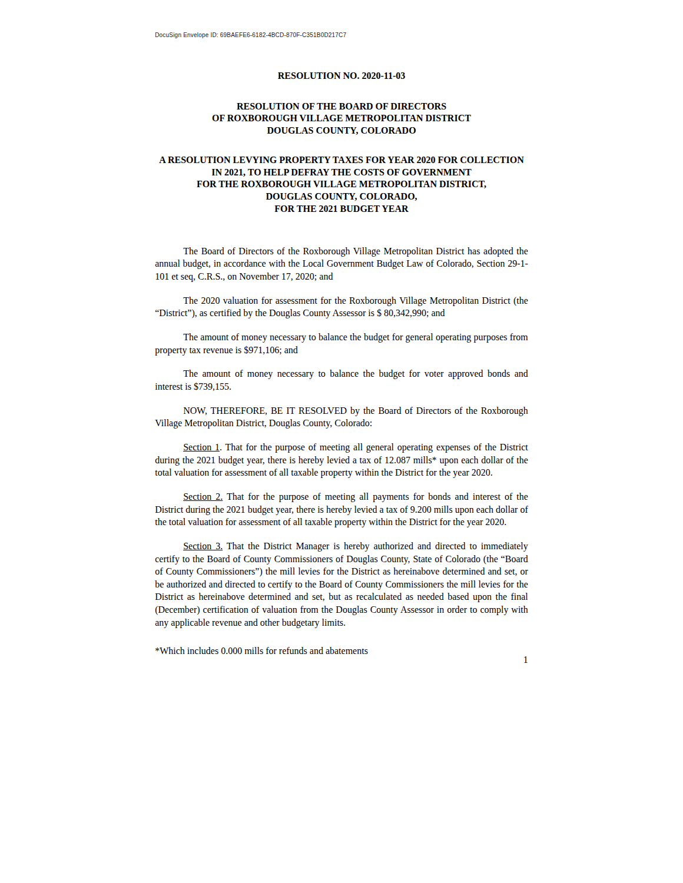DocuSign Envelope ID: 69BAEFE6-6182-4BCD-870F-C351B0D217C7
RESOLUTION NO. 2020-11-03
RESOLUTION OF THE BOARD OF DIRECTORS
OF ROXBOROUGH VILLAGE METROPOLITAN DISTRICT
DOUGLAS COUNTY, COLORADO
A RESOLUTION LEVYING PROPERTY TAXES FOR YEAR 2020 FOR COLLECTION
IN 2021, TO HELP DEFRAY THE COSTS OF GOVERNMENT
FOR THE ROXBOROUGH VILLAGE METROPOLITAN DISTRICT,
DOUGLAS COUNTY, COLORADO,
FOR THE 2021 BUDGET YEAR
The Board of Directors of the Roxborough Village Metropolitan District has adopted the annual budget, in accordance with the Local Government Budget Law of Colorado, Section 29-1-101 et seq, C.R.S., on November 17, 2020; and
The 2020 valuation for assessment for the Roxborough Village Metropolitan District (the “District”), as certified by the Douglas County Assessor is $ 80,342,990; and
The amount of money necessary to balance the budget for general operating purposes from property tax revenue is $971,106; and
The amount of money necessary to balance the budget for voter approved bonds and interest is $739,155.
NOW, THEREFORE, BE IT RESOLVED by the Board of Directors of the Roxborough Village Metropolitan District, Douglas County, Colorado:
Section 1. That for the purpose of meeting all general operating expenses of the District during the 2021 budget year, there is hereby levied a tax of 12.087 mills* upon each dollar of the total valuation for assessment of all taxable property within the District for the year 2020.
Section 2. That for the purpose of meeting all payments for bonds and interest of the District during the 2021 budget year, there is hereby levied a tax of 9.200 mills upon each dollar of the total valuation for assessment of all taxable property within the District for the year 2020.
Section 3. That the District Manager is hereby authorized and directed to immediately certify to the Board of County Commissioners of Douglas County, State of Colorado (the “Board of County Commissioners”) the mill levies for the District as hereinabove determined and set, or be authorized and directed to certify to the Board of County Commissioners the mill levies for the District as hereinabove determined and set, but as recalculated as needed based upon the final (December) certification of valuation from the Douglas County Assessor in order to comply with any applicable revenue and other budgetary limits.
*Which includes 0.000 mills for refunds and abatements
1